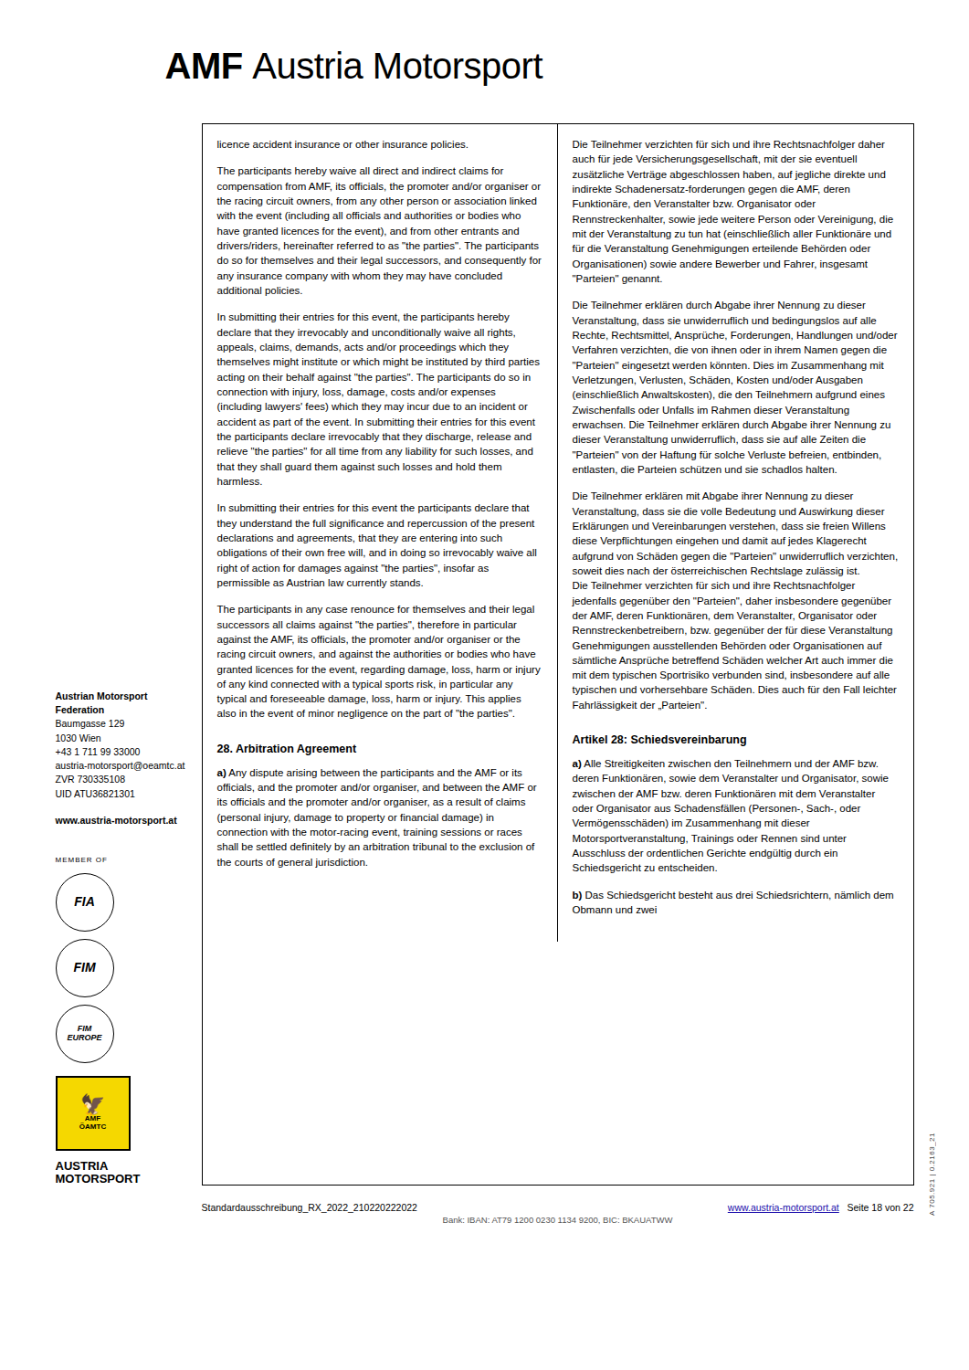AMF Austria Motorsport
Austrian Motorsport
Federation
Baumgasse 129
1030 Wien
+43 1 711 99 33000
austria-motorsport@oeamtc.at
ZVR 730335108
UID ATU36821301
www.austria-motorsport.at
MEMBER OF
FIA
FIM
FIM
EUROPE
🦅
AMF
ÖAMTC
AUSTRIA
MOTORSPORT
licence accident insurance or other insurance policies.
The participants hereby waive all direct and indirect claims for compensation from AMF, its officials, the promoter and/or organiser or the racing circuit owners, from any other person or association linked with the event (including all officials and authorities or bodies who have granted licences for the event), and from other entrants and drivers/riders, hereinafter referred to as "the parties". The participants do so for themselves and their legal successors, and consequently for any insurance company with whom they may have concluded additional policies.
In submitting their entries for this event, the participants hereby declare that they irrevocably and unconditionally waive all rights, appeals, claims, demands, acts and/or proceedings which they themselves might institute or which might be instituted by third parties acting on their behalf against "the parties". The participants do so in connection with injury, loss, damage, costs and/or expenses (including lawyers' fees) which they may incur due to an incident or accident as part of the event. In submitting their entries for this event the participants declare irrevocably that they discharge, release and relieve "the parties" for all time from any liability for such losses, and that they shall guard them against such losses and hold them harmless.
In submitting their entries for this event the participants declare that they understand the full significance and repercussion of the present declarations and agreements, that they are entering into such obligations of their own free will, and in doing so irrevocably waive all right of action for damages against "the parties", insofar as permissible as Austrian law currently stands.
The participants in any case renounce for themselves and their legal successors all claims against "the parties", therefore in particular against the AMF, its officials, the promoter and/or organiser or the racing circuit owners, and against the authorities or bodies who have granted licences for the event, regarding damage, loss, harm or injury of any kind connected with a typical sports risk, in particular any typical and foreseeable damage, loss, harm or injury. This applies also in the event of minor negligence on the part of "the parties".
28. Arbitration Agreement
a) Any dispute arising between the participants and the AMF or its officials, and the promoter and/or organiser, and between the AMF or its officials and the promoter and/or organiser, as a result of claims (personal injury, damage to property or financial damage) in connection with the motor-racing event, training sessions or races shall be settled definitely by an arbitration tribunal to the exclusion of the courts of general jurisdiction.
Die Teilnehmer verzichten für sich und ihre Rechtsnachfolger daher auch für jede Versicherungsgesellschaft, mit der sie eventuell zusätzliche Verträge abgeschlossen haben, auf jegliche direkte und indirekte Schadenersatz-forderungen gegen die AMF, deren Funktionäre, den Veranstalter bzw. Organisator oder Rennstreckenhalter, sowie jede weitere Person oder Vereinigung, die mit der Veranstaltung zu tun hat (einschließlich aller Funktionäre und für die Veranstaltung Genehmigungen erteilende Behörden oder Organisationen) sowie andere Bewerber und Fahrer, insgesamt "Parteien" genannt.
Die Teilnehmer erklären durch Abgabe ihrer Nennung zu dieser Veranstaltung, dass sie unwiderruflich und bedingungslos auf alle Rechte, Rechtsmittel, Ansprüche, Forderungen, Handlungen und/oder Verfahren verzichten, die von ihnen oder in ihrem Namen gegen die "Parteien" eingesetzt werden könnten. Dies im Zusammenhang mit Verletzungen, Verlusten, Schäden, Kosten und/oder Ausgaben (einschließlich Anwaltskosten), die den Teilnehmern aufgrund eines Zwischenfalls oder Unfalls im Rahmen dieser Veranstaltung erwachsen. Die Teilnehmer erklären durch Abgabe ihrer Nennung zu dieser Veranstaltung unwiderruflich, dass sie auf alle Zeiten die "Parteien" von der Haftung für solche Verluste befreien, entbinden, entlasten, die Parteien schützen und sie schadlos halten.
Die Teilnehmer erklären mit Abgabe ihrer Nennung zu dieser Veranstaltung, dass sie die volle Bedeutung und Auswirkung dieser Erklärungen und Vereinbarungen verstehen, dass sie freien Willens diese Verpflichtungen eingehen und damit auf jedes Klagerecht aufgrund von Schäden gegen die "Parteien" unwiderruflich verzichten, soweit dies nach der österreichischen Rechtslage zulässig ist.
Die Teilnehmer verzichten für sich und ihre Rechtsnachfolger jedenfalls gegenüber den "Parteien", daher insbesondere gegenüber der AMF, deren Funktionären, dem Veranstalter, Organisator oder Rennstreckenbetreibern, bzw. gegenüber der für diese Veranstaltung Genehmigungen ausstellenden Behörden oder Organisationen auf sämtliche Ansprüche betreffend Schäden welcher Art auch immer die mit dem typischen Sportrisiko verbunden sind, insbesondere auf alle typischen und vorhersehbare Schäden. Dies auch für den Fall leichter Fahrlässigkeit der „Parteien".
Artikel 28: Schiedsvereinbarung
a) Alle Streitigkeiten zwischen den Teilnehmern und der AMF bzw. deren Funktionären, sowie dem Veranstalter und Organisator, sowie zwischen der AMF bzw. deren Funktionären mit dem Veranstalter oder Organisator aus Schadensfällen (Personen-, Sach-, oder Vermögensschäden) im Zusammenhang mit dieser Motorsportveranstaltung, Trainings oder Rennen sind unter Ausschluss der ordentlichen Gerichte endgültig durch ein Schiedsgericht zu entscheiden.
b) Das Schiedsgericht besteht aus drei Schiedsrichtern, nämlich dem Obmann und zwei
Standardausschreibung_RX_2022_210220222022 www.austria-motorsport.at Seite 18 von 22
Bank: IBAN: AT79 1200 0230 1134 9200, BIC: BKAUATWW
A 705.921 | 0.2163_21